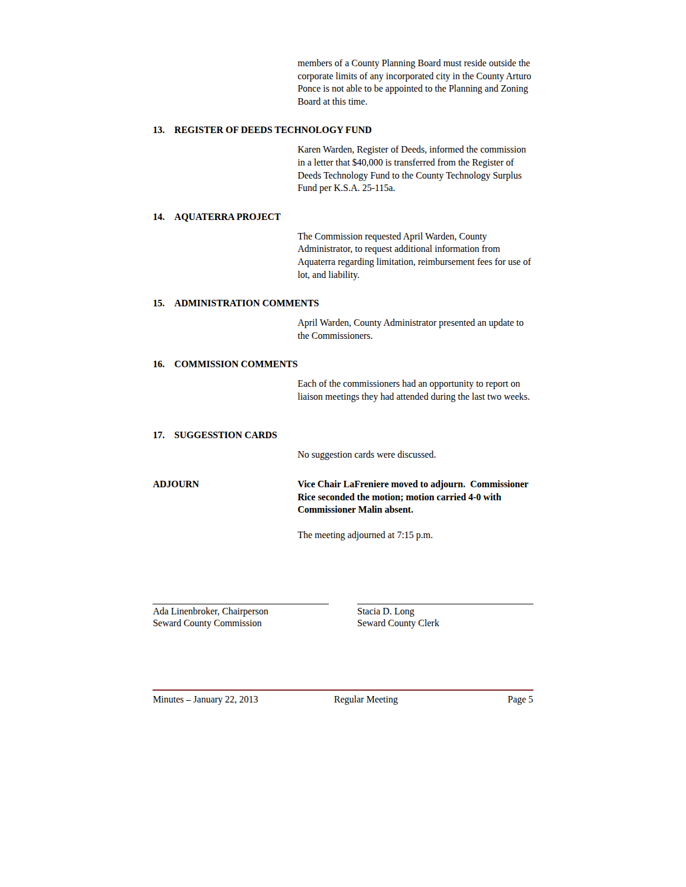members of a County Planning Board must reside outside the corporate limits of any incorporated city in the County Arturo Ponce is not able to be appointed to the Planning and Zoning Board at this time.
13. REGISTER OF DEEDS TECHNOLOGY FUND
Karen Warden, Register of Deeds, informed the commission in a letter that $40,000 is transferred from the Register of Deeds Technology Fund to the County Technology Surplus Fund per K.S.A. 25-115a.
14. AQUATERRA PROJECT
The Commission requested April Warden, County Administrator, to request additional information from Aquaterra regarding limitation, reimbursement fees for use of lot, and liability.
15. ADMINISTRATION COMMENTS
April Warden, County Administrator presented an update to the Commissioners.
16. COMMISSION COMMENTS
Each of the commissioners had an opportunity to report on liaison meetings they had attended during the last two weeks.
17. SUGGESSTION CARDS
No suggestion cards were discussed.
ADJOURN
Vice Chair LaFreniere moved to adjourn. Commissioner Rice seconded the motion; motion carried 4-0 with Commissioner Malin absent.
The meeting adjourned at 7:15 p.m.
Ada Linenbroker, Chairperson Seward County Commission
Stacia D. Long Seward County Clerk
Minutes – January 22, 2013
Regular Meeting
Page 5